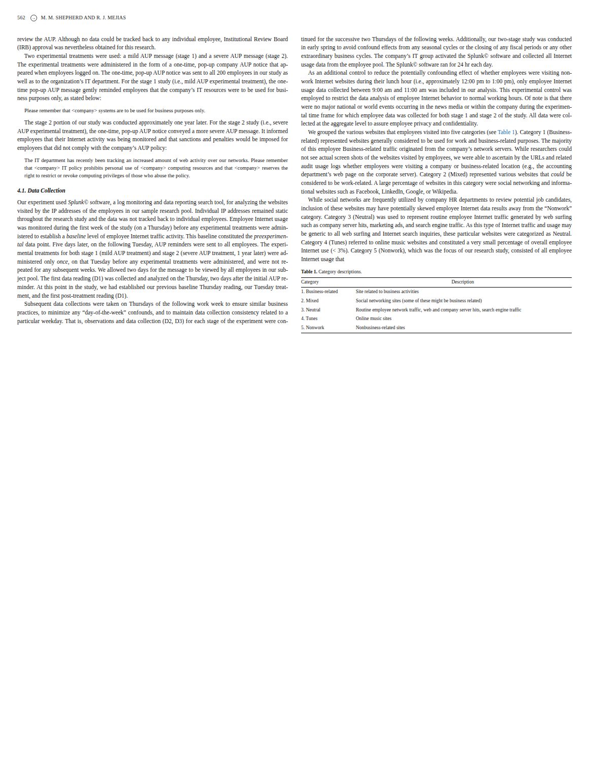562→M. M. SHEPHERD AND R. J. MEJIAS
review the AUP. Although no data could be tracked back to any individual employee, Institutional Review Board (IRB) approval was nevertheless obtained for this research.
Two experimental treatments were used: a mild AUP message (stage 1) and a severe AUP message (stage 2). The experimental treatments were administered in the form of a one-time, pop-up company AUP notice that appeared when employees logged on. The one-time, pop-up AUP notice was sent to all 200 employees in our study as well as to the organization’s IT department. For the stage 1 study (i.e., mild AUP experimental treatment), the one-time pop-up AUP message gently reminded employees that the company’s IT resources were to be used for business purposes only, as stated below:
Please remember that <company> systems are to be used for business purposes only.
The stage 2 portion of our study was conducted approximately one year later. For the stage 2 study (i.e., severe AUP experimental treatment), the one-time, pop-up AUP notice conveyed a more severe AUP message. It informed employees that their Internet activity was being monitored and that sanctions and penalties would be imposed for employees that did not comply with the company’s AUP policy:
The IT department has recently been tracking an increased amount of web activity over our networks. Please remember that <company> IT policy prohibits personal use of <company> computing resources and that <company> reserves the right to restrict or revoke computing privileges of those who abuse the policy.
4.1. Data Collection
Our experiment used Splunk© software, a log monitoring and data reporting search tool, for analyzing the websites visited by the IP addresses of the employees in our sample research pool. Individual IP addresses remained static throughout the research study and the data was not tracked back to individual employees. Employee Internet usage was monitored during the first week of the study (on a Thursday) before any experimental treatments were administered to establish a baseline level of employee Internet traffic activity. This baseline constituted the preexperimental data point. Five days later, on the following Tuesday, AUP reminders were sent to all employees. The experimental treatments for both stage 1 (mild AUP treatment) and stage 2 (severe AUP treatment, 1 year later) were administered only once, on that Tuesday before any experimental treatments were administered, and were not repeated for any subsequent weeks. We allowed two days for the message to be viewed by all employees in our subject pool. The first data reading (D1) was collected and analyzed on the Thursday, two days after the initial AUP reminder. At this point in the study, we had established our previous baseline Thursday reading, our Tuesday treatment, and the first post-treatment reading (D1).
Subsequent data collections were taken on Thursdays of the following work week to ensure similar business practices, to minimize any “day-of-the-week” confounds, and to maintain data collection consistency related to a particular weekday. That is, observations and data collection (D2, D3) for each stage of the experiment were continued for the successive two Thursdays of the following weeks. Additionally, our two-stage study was conducted in early spring to avoid confound effects from any seasonal cycles or the closing of any fiscal periods or any other extraordinary business cycles. The company’s IT group activated the Splunk© software and collected all Internet usage data from the employee pool. The Splunk© software ran for 24 hr each day.
As an additional control to reduce the potentially confounding effect of whether employees were visiting nonwork Internet websites during their lunch hour (i.e., approximately 12:00 pm to 1:00 pm), only employee Internet usage data collected between 9:00 am and 11:00 am was included in our analysis. This experimental control was employed to restrict the data analysis of employee Internet behavior to normal working hours. Of note is that there were no major national or world events occurring in the news media or within the company during the experimental time frame for which employee data was collected for both stage 1 and stage 2 of the study. All data were collected at the aggregate level to assure employee privacy and confidentiality.
We grouped the various websites that employees visited into five categories (see Table 1). Category 1 (Business-related) represented websites generally considered to be used for work and business-related purposes. The majority of this employee Business-related traffic originated from the company’s network servers. While researchers could not see actual screen shots of the websites visited by employees, we were able to ascertain by the URLs and related audit usage logs whether employees were visiting a company or business-related location (e.g., the accounting department’s web page on the corporate server). Category 2 (Mixed) represented various websites that could be considered to be work-related. A large percentage of websites in this category were social networking and informational websites such as Facebook, LinkedIn, Google, or Wikipedia.
While social networks are frequently utilized by company HR departments to review potential job candidates, inclusion of these websites may have potentially skewed employee Internet data results away from the “Nonwork” category. Category 3 (Neutral) was used to represent routine employee Internet traffic generated by web surfing such as company server hits, marketing ads, and search engine traffic. As this type of Internet traffic and usage may be generic to all web surfing and Internet search inquiries, these particular websites were categorized as Neutral. Category 4 (Tunes) referred to online music websites and constituted a very small percentage of overall employee Internet use (< 3%). Category 5 (Nonwork), which was the focus of our research study, consisted of all employee Internet usage that
Table 1. Category descriptions.
| Category | Description |
| --- | --- |
| 1. Business-related | Site related to business activities |
| 2. Mixed | Social networking sites (some of these might be business related) |
| 3. Neutral | Routine employee network traffic, web and company server hits, search engine traffic |
| 4. Tunes | Online music sites |
| 5. Nonwork | Nonbusiness-related sites |